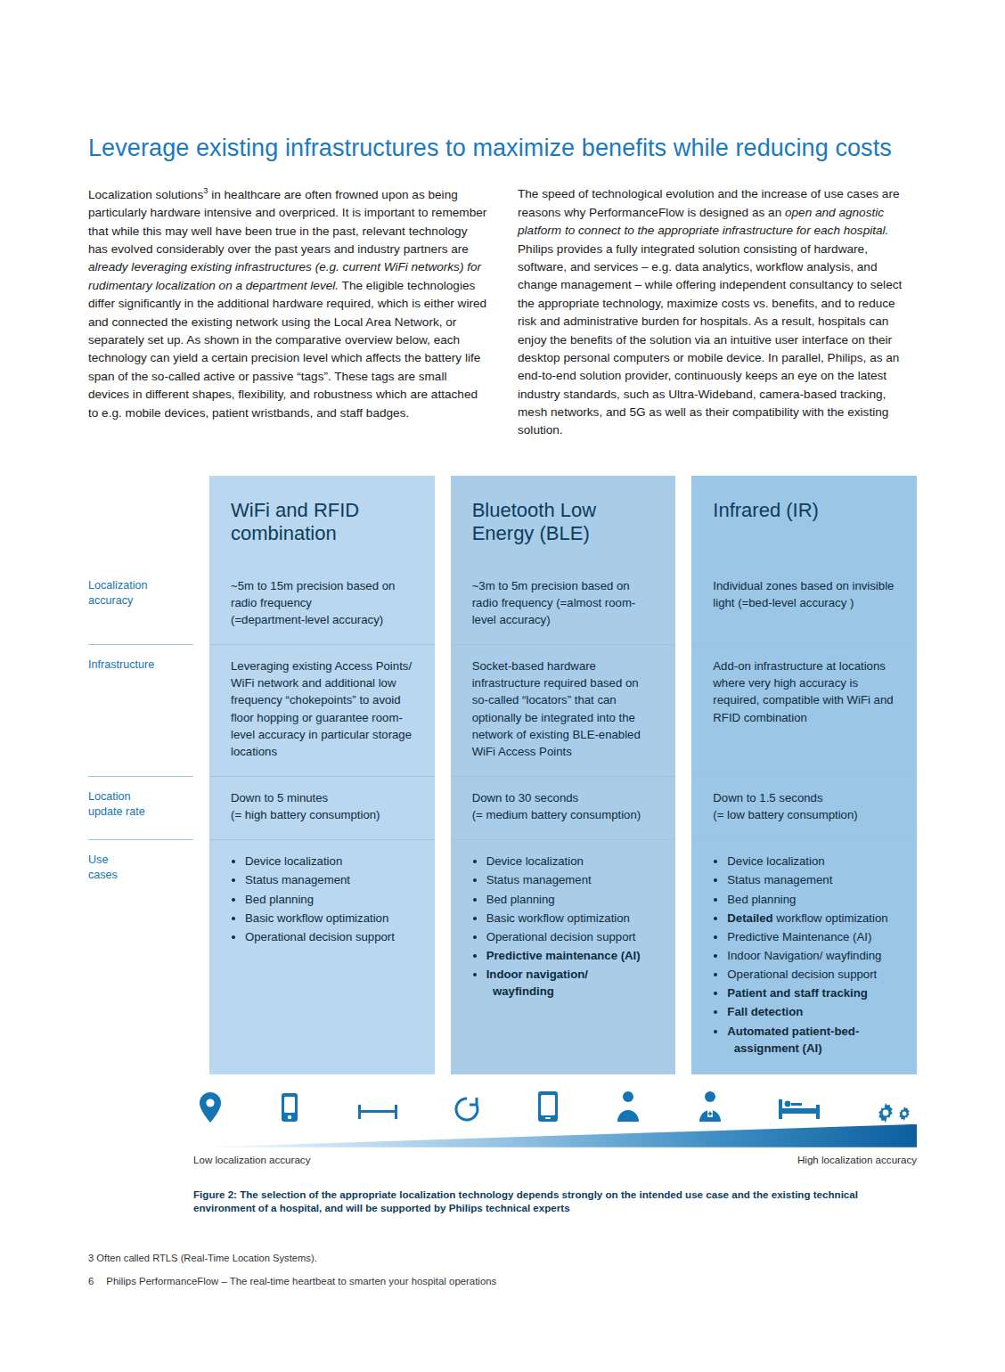Leverage existing infrastructures to maximize benefits while reducing costs
Localization solutions3 in healthcare are often frowned upon as being particularly hardware intensive and overpriced. It is important to remember that while this may well have been true in the past, relevant technology has evolved considerably over the past years and industry partners are already leveraging existing infrastructures (e.g. current WiFi networks) for rudimentary localization on a department level. The eligible technologies differ significantly in the additional hardware required, which is either wired and connected the existing network using the Local Area Network, or separately set up. As shown in the comparative overview below, each technology can yield a certain precision level which affects the battery life span of the so-called active or passive “tags”. These tags are small devices in different shapes, flexibility, and robustness which are attached to e.g. mobile devices, patient wristbands, and staff badges.
The speed of technological evolution and the increase of use cases are reasons why PerformanceFlow is designed as an open and agnostic platform to connect to the appropriate infrastructure for each hospital. Philips provides a fully integrated solution consisting of hardware, software, and services – e.g. data analytics, workflow analysis, and change management – while offering independent consultancy to select the appropriate technology, maximize costs vs. benefits, and to reduce risk and administrative burden for hospitals. As a result, hospitals can enjoy the benefits of the solution via an intuitive user interface on their desktop personal computers or mobile device. In parallel, Philips, as an end-to-end solution provider, continuously keeps an eye on the latest industry standards, such as Ultra-Wideband, camera-based tracking, mesh networks, and 5G as well as their compatibility with the existing solution.
WiFi and RFID
combination
Bluetooth Low
Energy (BLE)
Infrared (IR)
Localization
accuracy
~5m to 15m precision based on radio frequency
(=department-level accuracy)
~3m to 5m precision based on radio frequency (=almost room-level accuracy)
Individual zones based on invisible light (=bed-level accuracy )
Infrastructure
Leveraging existing Access Points/ WiFi network and additional low frequency “chokepoints” to avoid floor hopping or guarantee room-level accuracy in particular storage locations
Socket-based hardware infrastructure required based on so-called “locators” that can optionally be integrated into the network of existing BLE-enabled WiFi Access Points
Add-on infrastructure at locations where very high accuracy is required, compatible with WiFi and RFID combination
Location
update rate
Down to 5 minutes
(= high battery consumption)
Down to 30 seconds
(= medium battery consumption)
Down to 1.5 seconds
(= low battery consumption)
Use
cases
Device localization
Status management
Bed planning
Basic workflow optimization
Operational decision support
Device localization
Status management
Bed planning
Basic workflow optimization
Operational decision support
Predictive maintenance (AI)
Indoor navigation/
wayfinding
Device localization
Status management
Bed planning
Detailed workflow optimization
Predictive Maintenance (AI)
Indoor Navigation/ wayfinding
Operational decision support
Patient and staff tracking
Fall detection
Automated patient-bed-
assignment (AI)
Low localization accuracy High localization accuracy
Figure 2: The selection of the appropriate localization technology depends strongly on the intended use case and the existing technical environment of a hospital, and will be supported by Philips technical experts
3 Often called RTLS (Real-Time Location Systems).
6 Philips PerformanceFlow – The real-time heartbeat to smarten your hospital operations